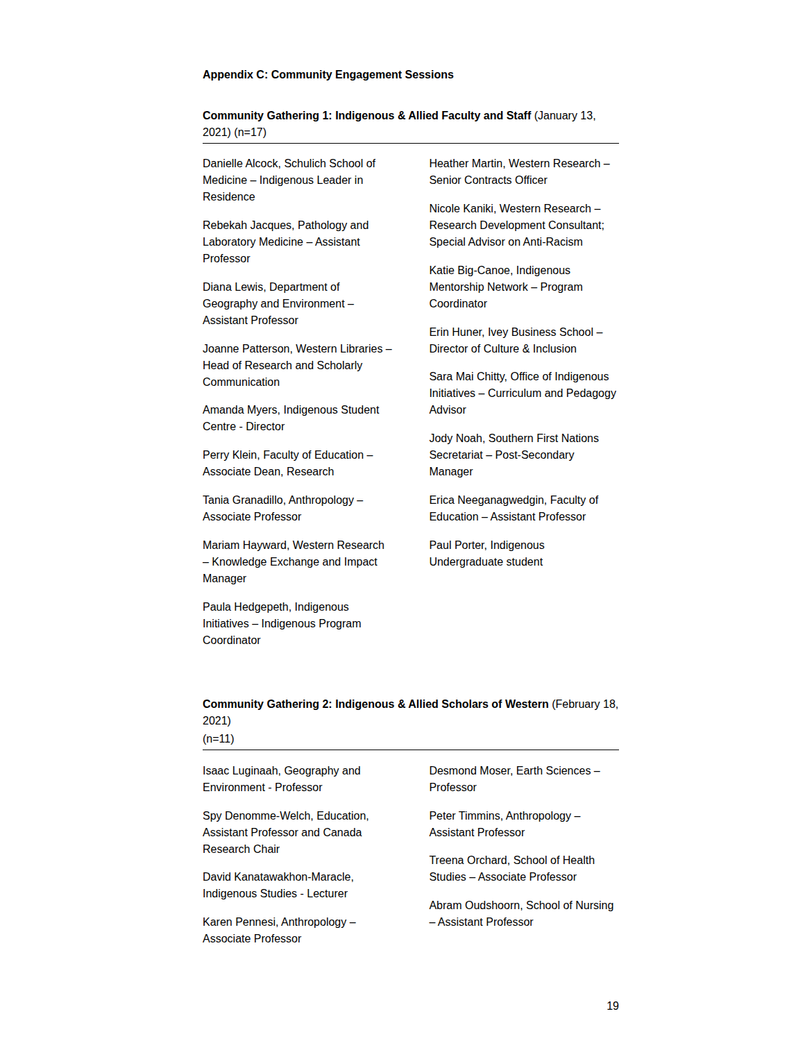Appendix C: Community Engagement Sessions
Community Gathering 1: Indigenous & Allied Faculty and Staff (January 13, 2021) (n=17)
Danielle Alcock, Schulich School of Medicine – Indigenous Leader in Residence
Rebekah Jacques, Pathology and Laboratory Medicine – Assistant Professor
Diana Lewis, Department of Geography and Environment – Assistant Professor
Joanne Patterson, Western Libraries – Head of Research and Scholarly Communication
Amanda Myers, Indigenous Student Centre - Director
Perry Klein, Faculty of Education – Associate Dean, Research
Tania Granadillo, Anthropology – Associate Professor
Mariam Hayward, Western Research – Knowledge Exchange and Impact Manager
Paula Hedgepeth, Indigenous Initiatives – Indigenous Program Coordinator
Heather Martin, Western Research – Senior Contracts Officer
Nicole Kaniki, Western Research – Research Development Consultant; Special Advisor on Anti-Racism
Katie Big-Canoe, Indigenous Mentorship Network – Program Coordinator
Erin Huner, Ivey Business School – Director of Culture & Inclusion
Sara Mai Chitty, Office of Indigenous Initiatives – Curriculum and Pedagogy Advisor
Jody Noah, Southern First Nations Secretariat – Post-Secondary Manager
Erica Neeganagwedgin, Faculty of Education – Assistant Professor
Paul Porter, Indigenous Undergraduate student
Community Gathering 2: Indigenous & Allied Scholars of Western (February 18, 2021)
(n=11)
Isaac Luginaah, Geography and Environment - Professor
Spy Denomme-Welch, Education, Assistant Professor and Canada Research Chair
David Kanatawakhon-Maracle, Indigenous Studies - Lecturer
Karen Pennesi, Anthropology – Associate Professor
Desmond Moser, Earth Sciences – Professor
Peter Timmins, Anthropology – Assistant Professor
Treena Orchard, School of Health Studies – Associate Professor
Abram Oudshoorn, School of Nursing – Assistant Professor
19